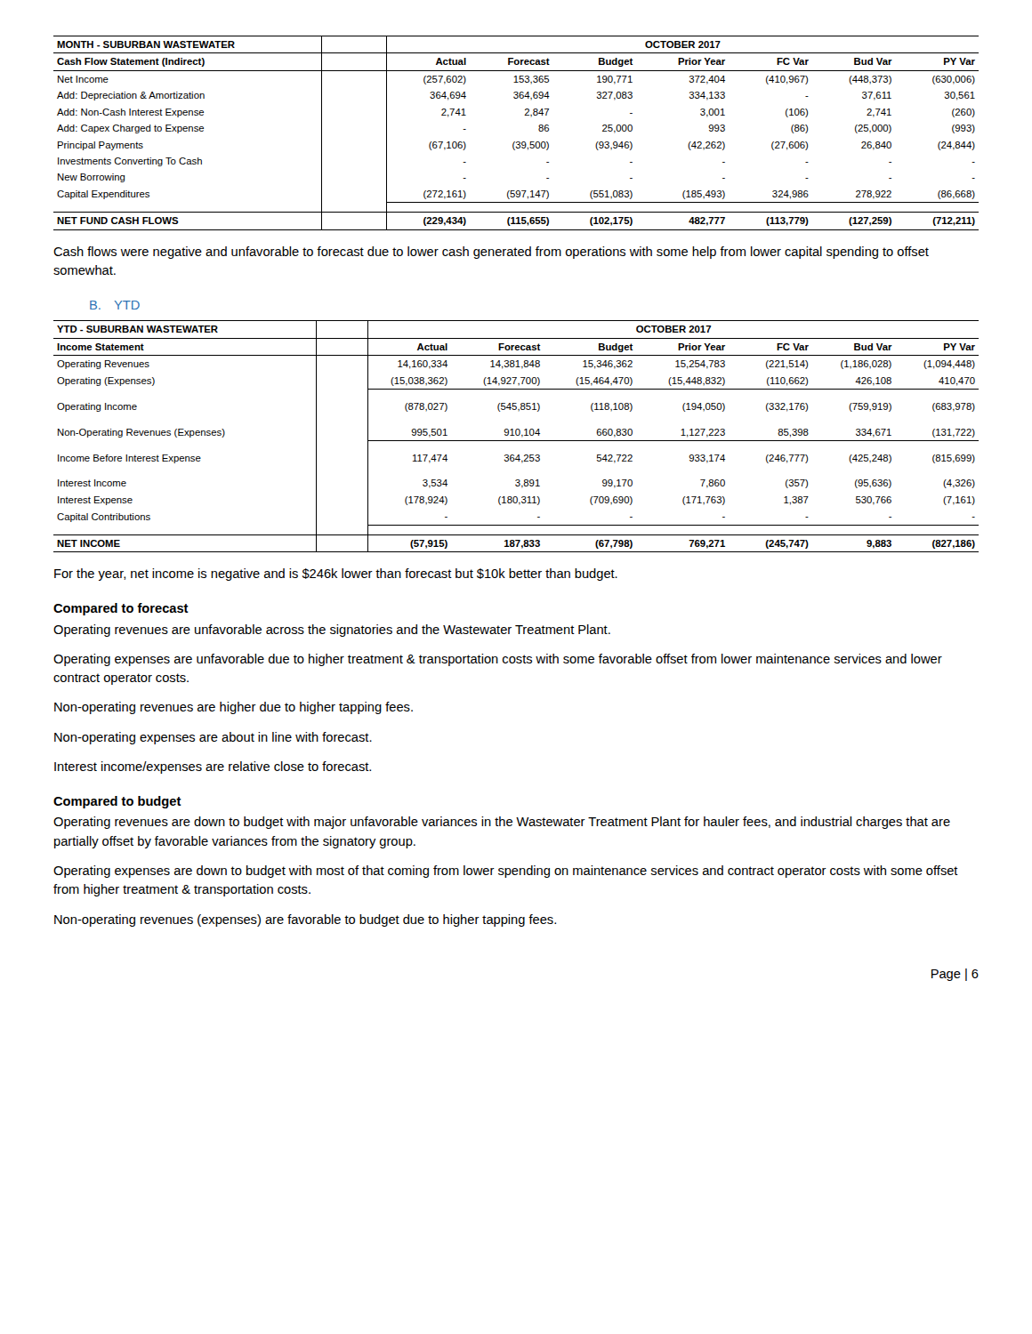| MONTH - SUBURBAN WASTEWATER | | | OCTOBER 2017 |
| Cash Flow Statement (Indirect) | | | Actual | Forecast | Budget | Prior Year | FC Var | Bud Var | PY Var |
| Net Income | | | (257,602) | 153,365 | 190,771 | 372,404 | (410,967) | (448,373) | (630,006) |
| Add: Depreciation & Amortization | | | 364,694 | 364,694 | 327,083 | 334,133 | - | 37,611 | 30,561 |
| Add: Non-Cash Interest Expense | | | 2,741 | 2,847 | - | 3,001 | (106) | 2,741 | (260) |
| Add: Capex Charged to Expense | | | - | 86 | 25,000 | 993 | (86) | (25,000) | (993) |
| Principal Payments | | | (67,106) | (39,500) | (93,946) | (42,262) | (27,606) | 26,840 | (24,844) |
| Investments Converting To Cash | | | - | - | - | - | - | - | - |
| New Borrowing | | | - | - | - | - | - | - | - |
| Capital Expenditures | | | (272,161) | (597,147) | (551,083) | (185,493) | 324,986 | 278,922 | (86,668) |
| NET FUND CASH FLOWS | | | (229,434) | (115,655) | (102,175) | 482,777 | (113,779) | (127,259) | (712,211) |
Cash flows were negative and unfavorable to forecast due to lower cash generated from operations with some help from lower capital spending to offset somewhat.
B. YTD
| YTD - SUBURBAN WASTEWATER | | | OCTOBER 2017 |
| Income Statement | | | Actual | Forecast | Budget | Prior Year | FC Var | Bud Var | PY Var |
| Operating Revenues | | | 14,160,334 | 14,381,848 | 15,346,362 | 15,254,783 | (221,514) | (1,186,028) | (1,094,448) |
| Operating (Expenses) | | | (15,038,362) | (14,927,700) | (15,464,470) | (15,448,832) | (110,662) | 426,108 | 410,470 |
| Operating Income | | | (878,027) | (545,851) | (118,108) | (194,050) | (332,176) | (759,919) | (683,978) |
| Non-Operating Revenues (Expenses) | | | 995,501 | 910,104 | 660,830 | 1,127,223 | 85,398 | 334,671 | (131,722) |
| Income Before Interest Expense | | | 117,474 | 364,253 | 542,722 | 933,174 | (246,777) | (425,248) | (815,699) |
| Interest Income | | | 3,534 | 3,891 | 99,170 | 7,860 | (357) | (95,636) | (4,326) |
| Interest Expense | | | (178,924) | (180,311) | (709,690) | (171,763) | 1,387 | 530,766 | (7,161) |
| Capital Contributions | | | - | - | - | - | - | - | - |
| NET INCOME | | | (57,915) | 187,833 | (67,798) | 769,271 | (245,747) | 9,883 | (827,186) |
For the year, net income is negative and is $246k lower than forecast but $10k better than budget.
Compared to forecast
Operating revenues are unfavorable across the signatories and the Wastewater Treatment Plant.
Operating expenses are unfavorable due to higher treatment & transportation costs with some favorable offset from lower maintenance services and lower contract operator costs.
Non-operating revenues are higher due to higher tapping fees.
Non-operating expenses are about in line with forecast.
Interest income/expenses are relative close to forecast.
Compared to budget
Operating revenues are down to budget with major unfavorable variances in the Wastewater Treatment Plant for hauler fees, and industrial charges that are partially offset by favorable variances from the signatory group.
Operating expenses are down to budget with most of that coming from lower spending on maintenance services and contract operator costs with some offset from higher treatment & transportation costs.
Non-operating revenues (expenses) are favorable to budget due to higher tapping fees.
Page | 6